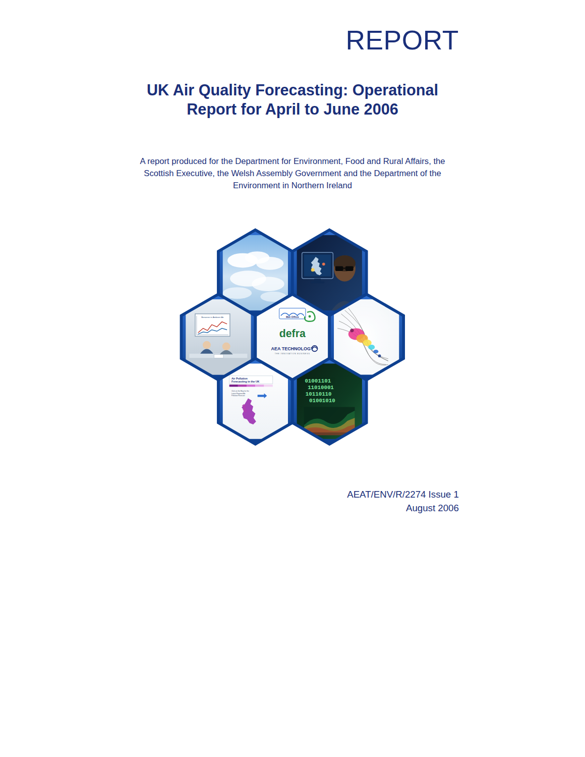REPORT
UK Air Quality Forecasting: Operational Report for April to June 2006
A report produced for the Department for Environment, Food and Rural Affairs, the Scottish Executive, the Welsh Assembly Government and the Department of the Environment in Northern Ireland
Benzene in Ambient Air Met Office defra AEA TECHNOLOGY THE INNOVATION BUSINESS Air Pollution Forecasting in the UK Click on the Map for the Latest Regional Air Pollution Forecast 01001101 11010001 10110110 01001010
AEAT/ENV/R/2274 Issue 1 August 2006